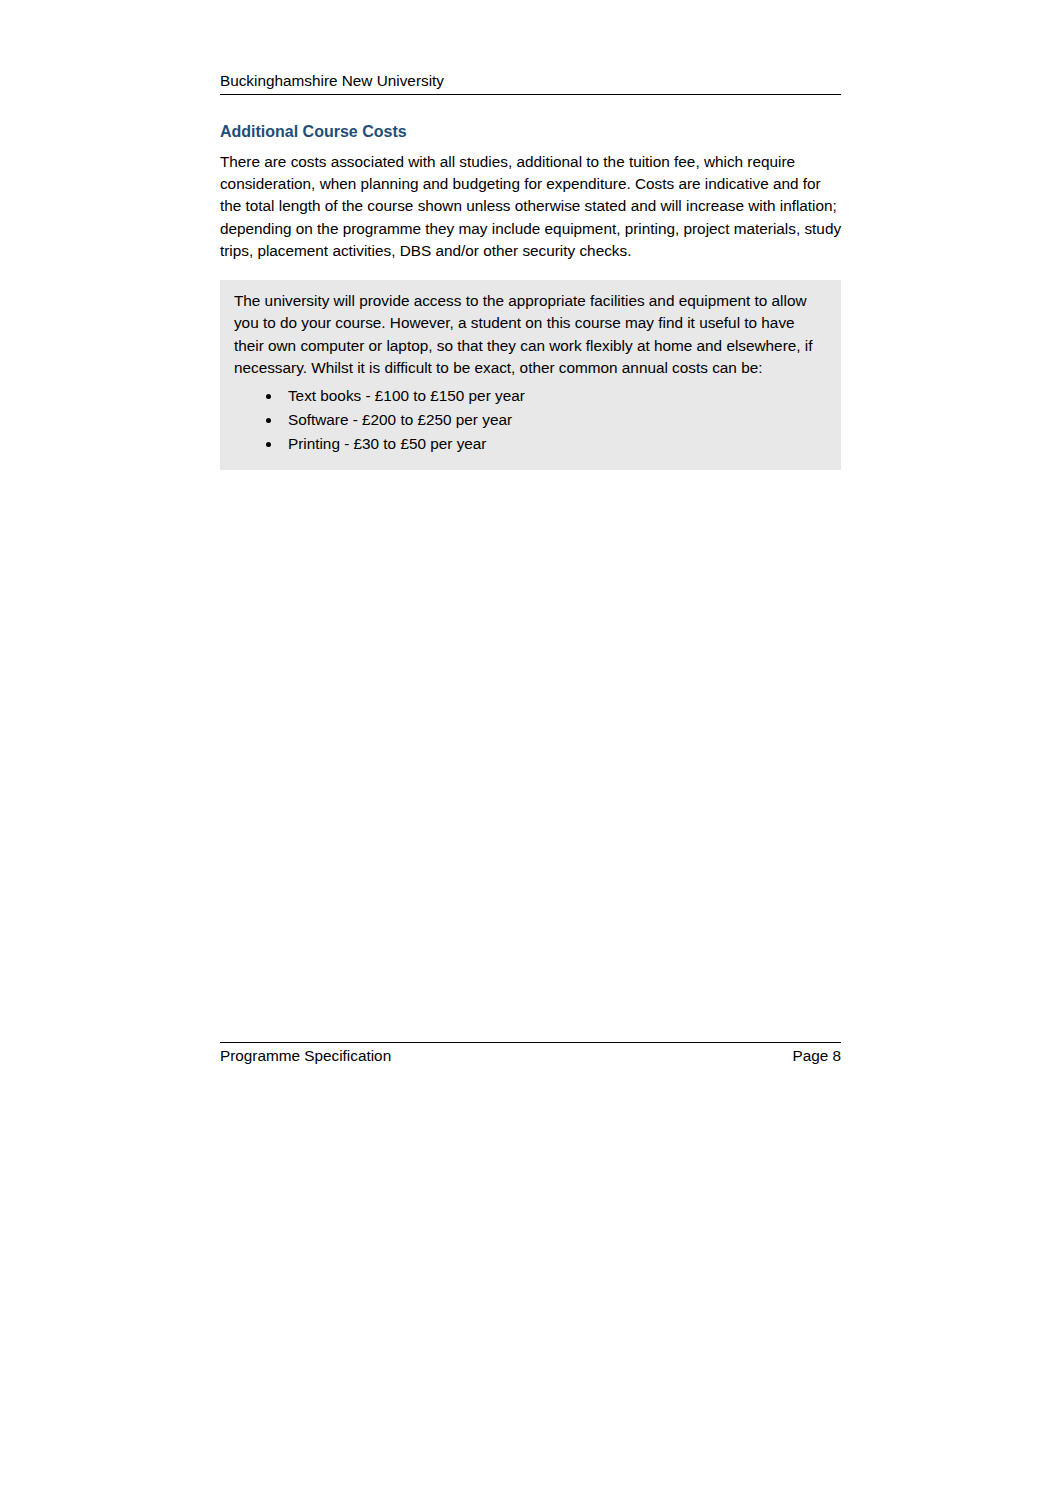Buckinghamshire New University
Additional Course Costs
There are costs associated with all studies, additional to the tuition fee, which require consideration, when planning and budgeting for expenditure. Costs are indicative and for the total length of the course shown unless otherwise stated and will increase with inflation; depending on the programme they may include equipment, printing, project materials, study trips, placement activities, DBS and/or other security checks.
The university will provide access to the appropriate facilities and equipment to allow you to do your course. However, a student on this course may find it useful to have their own computer or laptop, so that they can work flexibly at home and elsewhere, if necessary. Whilst it is difficult to be exact, other common annual costs can be:
Text books - £100 to £150 per year
Software - £200 to £250 per year
Printing - £30 to £50 per year
Programme Specification Page 8